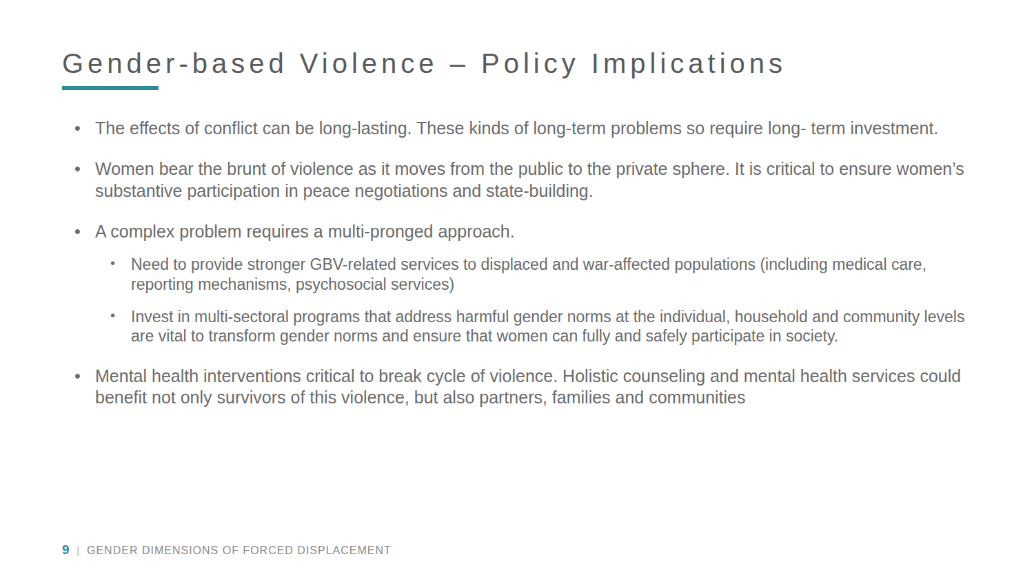Gender-based Violence – Policy Implications
The effects of conflict can be long-lasting. These kinds of long-term problems so require long- term investment.
Women bear the brunt of violence as it moves from the public to the private sphere. It is critical to ensure women’s substantive participation in peace negotiations and state-building.
A complex problem requires a multi-pronged approach.
Need to provide stronger GBV-related services to displaced and war-affected populations (including medical care, reporting mechanisms, psychosocial services)
Invest in multi-sectoral programs that address harmful gender norms at the individual, household and community levels are vital to transform gender norms and ensure that women can fully and safely participate in society.
Mental health interventions critical to break cycle of violence. Holistic counseling and mental health services could benefit not only survivors of this violence, but also partners, families and communities
9|Gender Dimensions of Forced Displacement